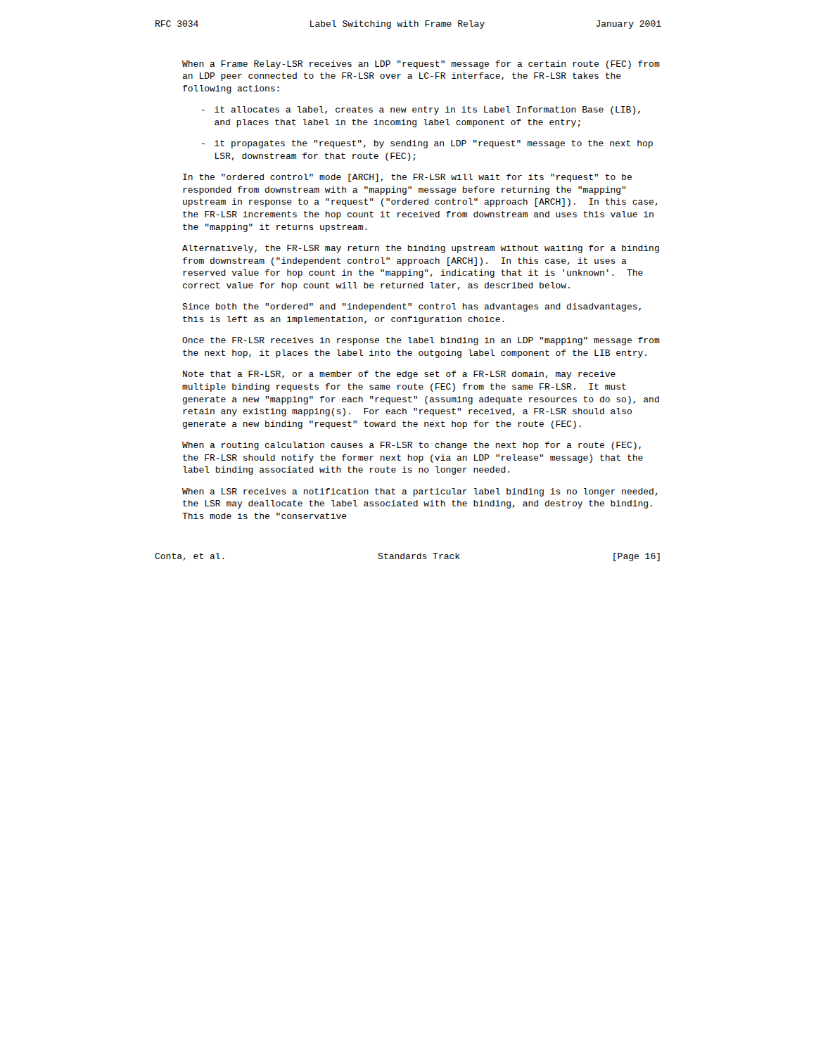RFC 3034 Label Switching with Frame Relay January 2001
When a Frame Relay-LSR receives an LDP "request" message for a certain route (FEC) from an LDP peer connected to the FR-LSR over a LC-FR interface, the FR-LSR takes the following actions:
it allocates a label, creates a new entry in its Label Information Base (LIB), and places that label in the incoming label component of the entry;
it propagates the "request", by sending an LDP "request" message to the next hop LSR, downstream for that route (FEC);
In the "ordered control" mode [ARCH], the FR-LSR will wait for its "request" to be responded from downstream with a "mapping" message before returning the "mapping" upstream in response to a "request" ("ordered control" approach [ARCH]). In this case, the FR-LSR increments the hop count it received from downstream and uses this value in the "mapping" it returns upstream.
Alternatively, the FR-LSR may return the binding upstream without waiting for a binding from downstream ("independent control" approach [ARCH]). In this case, it uses a reserved value for hop count in the "mapping", indicating that it is 'unknown'. The correct value for hop count will be returned later, as described below.
Since both the "ordered" and "independent" control has advantages and disadvantages, this is left as an implementation, or configuration choice.
Once the FR-LSR receives in response the label binding in an LDP "mapping" message from the next hop, it places the label into the outgoing label component of the LIB entry.
Note that a FR-LSR, or a member of the edge set of a FR-LSR domain, may receive multiple binding requests for the same route (FEC) from the same FR-LSR. It must generate a new "mapping" for each "request" (assuming adequate resources to do so), and retain any existing mapping(s). For each "request" received, a FR-LSR should also generate a new binding "request" toward the next hop for the route (FEC).
When a routing calculation causes a FR-LSR to change the next hop for a route (FEC), the FR-LSR should notify the former next hop (via an LDP "release" message) that the label binding associated with the route is no longer needed.
When a LSR receives a notification that a particular label binding is no longer needed, the LSR may deallocate the label associated with the binding, and destroy the binding. This mode is the "conservative
Conta, et al. Standards Track [Page 16]